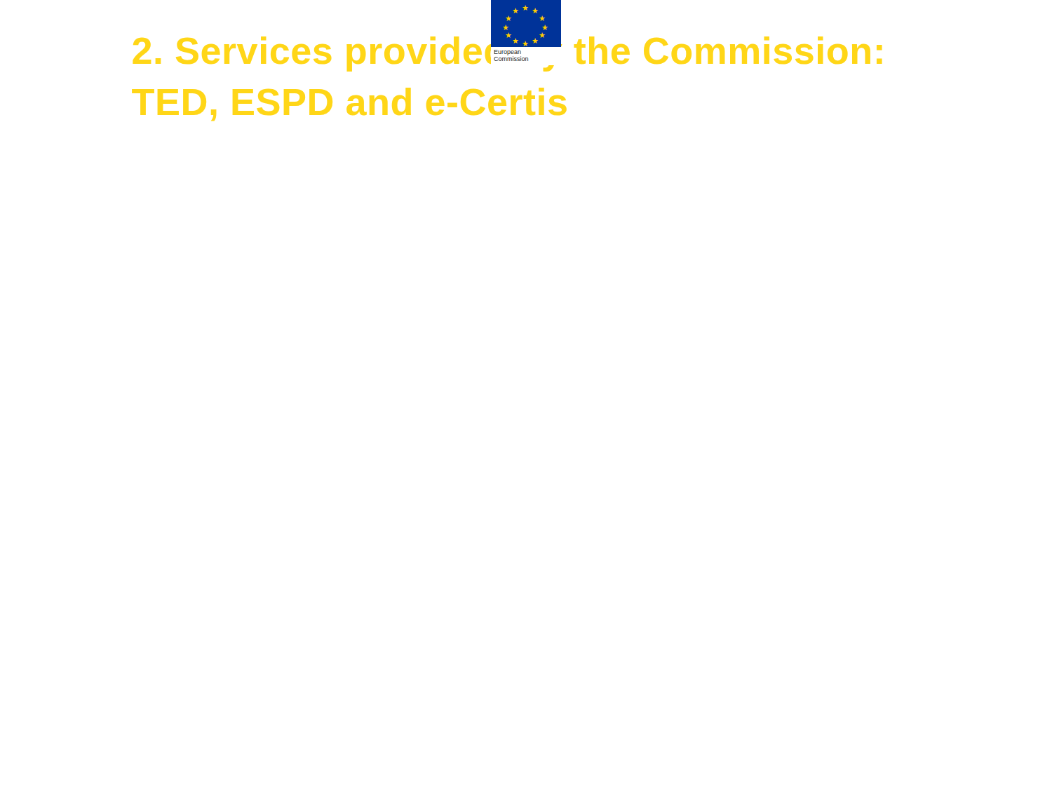★ ★ ★ ★ ★ ★ ★ ★ ★ ★ ★ ★
European
Commission
2. Services provided by the Commission: TED, ESPD and e-Certis